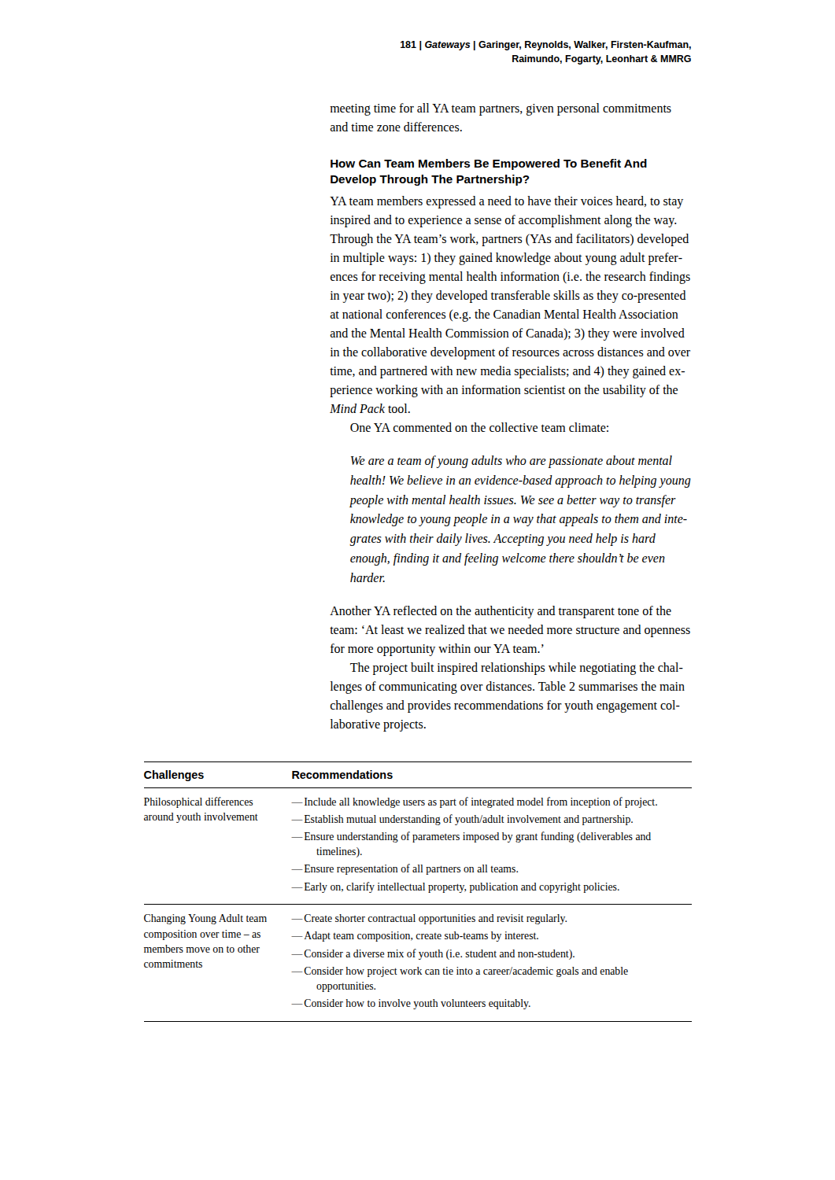181 | Gateways | Garinger, Reynolds, Walker, Firsten-Kaufman, Raimundo, Fogarty, Leonhart & MMRG
meeting time for all YA team partners, given personal commitments and time zone differences.
How Can Team Members Be Empowered To Benefit And Develop Through The Partnership?
YA team members expressed a need to have their voices heard, to stay inspired and to experience a sense of accomplishment along the way. Through the YA team’s work, partners (YAs and facilitators) developed in multiple ways: 1) they gained knowledge about young adult preferences for receiving mental health information (i.e. the research findings in year two); 2) they developed transferable skills as they co-presented at national conferences (e.g. the Canadian Mental Health Association and the Mental Health Commission of Canada); 3) they were involved in the collaborative development of resources across distances and over time, and partnered with new media specialists; and 4) they gained experience working with an information scientist on the usability of the Mind Pack tool.
One YA commented on the collective team climate:
We are a team of young adults who are passionate about mental health! We believe in an evidence-based approach to helping young people with mental health issues. We see a better way to transfer knowledge to young people in a way that appeals to them and integrates with their daily lives. Accepting you need help is hard enough, finding it and feeling welcome there shouldn’t be even harder.
Another YA reflected on the authenticity and transparent tone of the team: ‘At least we realized that we needed more structure and openness for more opportunity within our YA team.’
The project built inspired relationships while negotiating the challenges of communicating over distances. Table 2 summarises the main challenges and provides recommendations for youth engagement collaborative projects.
| Challenges | Recommendations |
| --- | --- |
| Philosophical differences around youth involvement | — Include all knowledge users as part of integrated model from inception of project. — Establish mutual understanding of youth/adult involvement and partnership. — Ensure understanding of parameters imposed by grant funding (deliverables and timelines). — Ensure representation of all partners on all teams. — Early on, clarify intellectual property, publication and copyright policies. |
| Changing Young Adult team composition over time – as members move on to other commitments | — Create shorter contractual opportunities and revisit regularly. — Adapt team composition, create sub-teams by interest. — Consider a diverse mix of youth (i.e. student and non-student). — Consider how project work can tie into a career/academic goals and enable opportunities. — Consider how to involve youth volunteers equitably. |